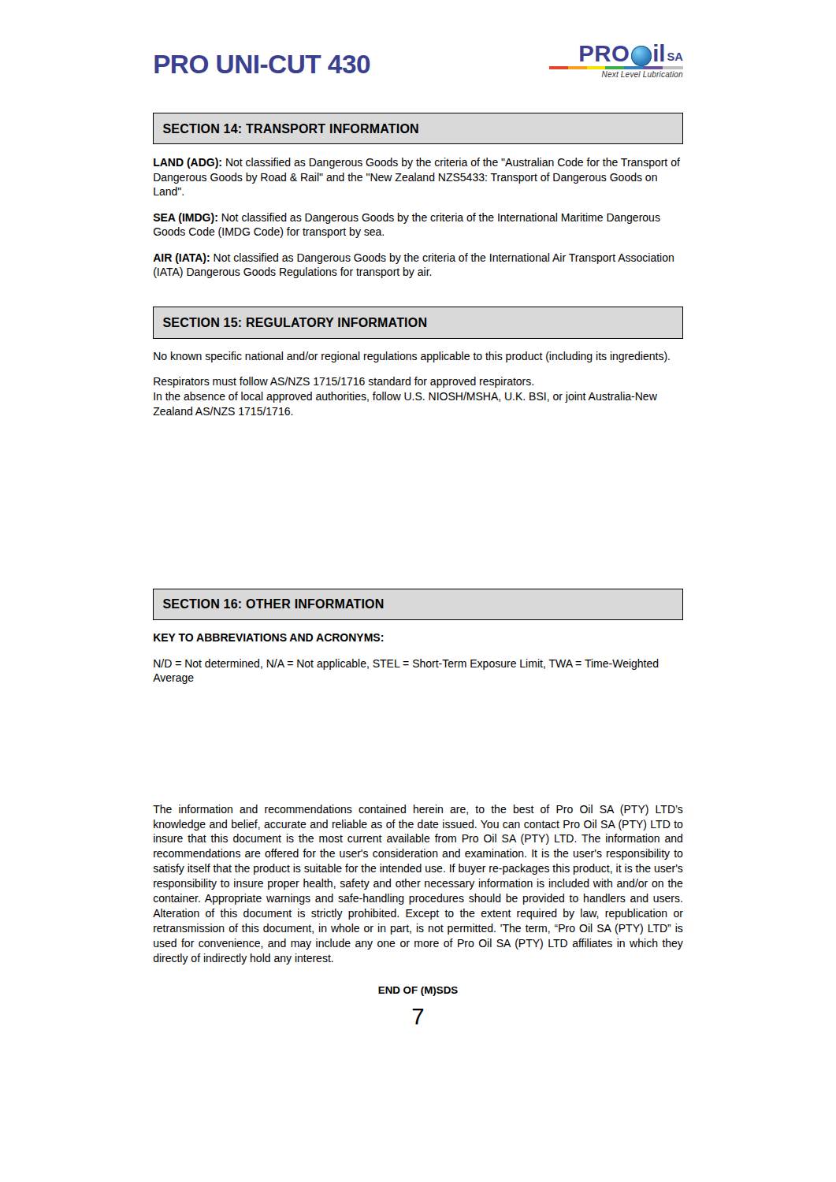PRO UNI-CUT 430
PRO il SA
Next Level Lubrication
SECTION 14: TRANSPORT INFORMATION
LAND (ADG): Not classified as Dangerous Goods by the criteria of the "Australian Code for the Transport of Dangerous Goods by Road & Rail" and the "New Zealand NZS5433: Transport of Dangerous Goods on Land".
SEA (IMDG): Not classified as Dangerous Goods by the criteria of the International Maritime Dangerous Goods Code (IMDG Code) for transport by sea.
AIR (IATA): Not classified as Dangerous Goods by the criteria of the International Air Transport Association (IATA) Dangerous Goods Regulations for transport by air.
SECTION 15: REGULATORY INFORMATION
No known specific national and/or regional regulations applicable to this product (including its ingredients).
Respirators must follow AS/NZS 1715/1716 standard for approved respirators.
In the absence of local approved authorities, follow U.S. NIOSH/MSHA, U.K. BSI, or joint Australia-New Zealand AS/NZS 1715/1716.
SECTION 16: OTHER INFORMATION
KEY TO ABBREVIATIONS AND ACRONYMS:
N/D = Not determined, N/A = Not applicable, STEL = Short-Term Exposure Limit, TWA = Time-Weighted Average
The information and recommendations contained herein are, to the best of Pro Oil SA (PTY) LTD’s knowledge and belief, accurate and reliable as of the date issued. You can contact Pro Oil SA (PTY) LTD to insure that this document is the most current available from Pro Oil SA (PTY) LTD. The information and recommendations are offered for the user's consideration and examination. It is the user's responsibility to satisfy itself that the product is suitable for the intended use. If buyer re-packages this product, it is the user's responsibility to insure proper health, safety and other necessary information is included with and/or on the container. Appropriate warnings and safe-handling procedures should be provided to handlers and users. Alteration of this document is strictly prohibited. Except to the extent required by law, republication or retransmission of this document, in whole or in part, is not permitted. 'The term, “Pro Oil SA (PTY) LTD” is used for convenience, and may include any one or more of Pro Oil SA (PTY) LTD affiliates in which they directly of indirectly hold any interest.
END OF (M)SDS
7